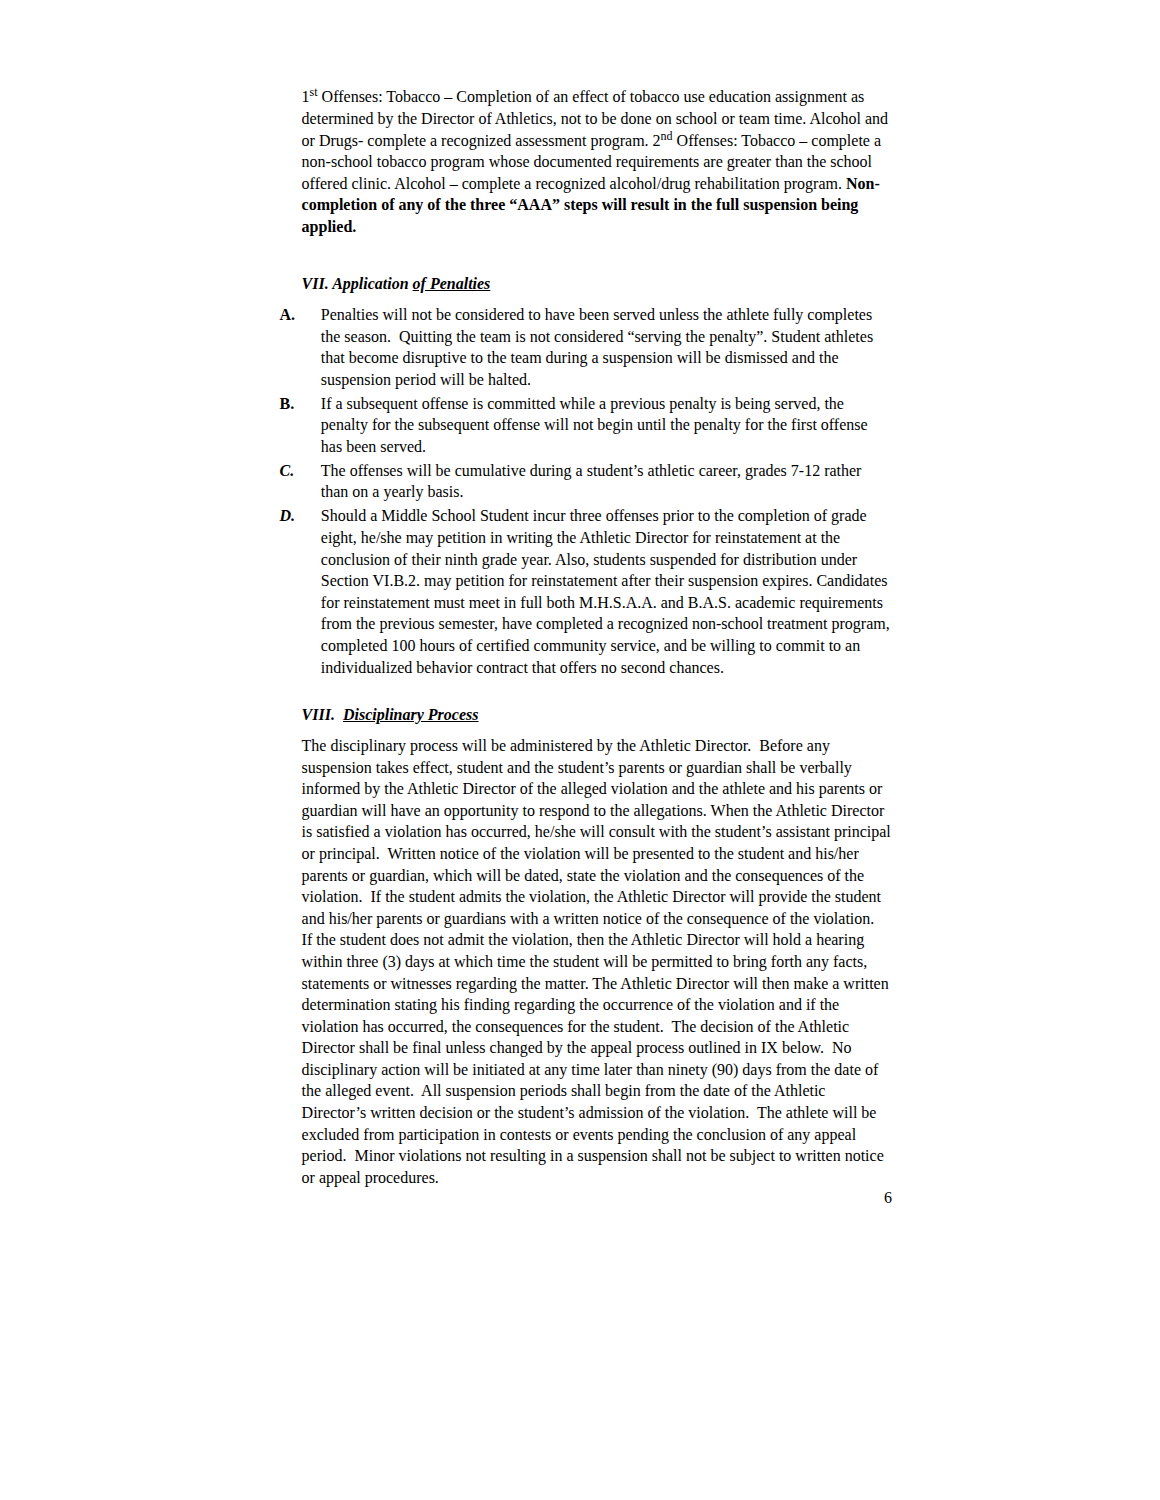1st Offenses: Tobacco – Completion of an effect of tobacco use education assignment as determined by the Director of Athletics, not to be done on school or team time. Alcohol and or Drugs- complete a recognized assessment program. 2nd Offenses: Tobacco – complete a non-school tobacco program whose documented requirements are greater than the school offered clinic. Alcohol – complete a recognized alcohol/drug rehabilitation program. Non-completion of any of the three “AAA” steps will result in the full suspension being applied.
VII. Application of Penalties
A. Penalties will not be considered to have been served unless the athlete fully completes the season. Quitting the team is not considered “serving the penalty”. Student athletes that become disruptive to the team during a suspension will be dismissed and the suspension period will be halted.
B. If a subsequent offense is committed while a previous penalty is being served, the penalty for the subsequent offense will not begin until the penalty for the first offense has been served.
C. The offenses will be cumulative during a student’s athletic career, grades 7-12 rather than on a yearly basis.
D. Should a Middle School Student incur three offenses prior to the completion of grade eight, he/she may petition in writing the Athletic Director for reinstatement at the conclusion of their ninth grade year. Also, students suspended for distribution under Section VI.B.2. may petition for reinstatement after their suspension expires. Candidates for reinstatement must meet in full both M.H.S.A.A. and B.A.S. academic requirements from the previous semester, have completed a recognized non-school treatment program, completed 100 hours of certified community service, and be willing to commit to an individualized behavior contract that offers no second chances.
VIII. Disciplinary Process
The disciplinary process will be administered by the Athletic Director. Before any suspension takes effect, student and the student’s parents or guardian shall be verbally informed by the Athletic Director of the alleged violation and the athlete and his parents or guardian will have an opportunity to respond to the allegations. When the Athletic Director is satisfied a violation has occurred, he/she will consult with the student’s assistant principal or principal. Written notice of the violation will be presented to the student and his/her parents or guardian, which will be dated, state the violation and the consequences of the violation. If the student admits the violation, the Athletic Director will provide the student and his/her parents or guardians with a written notice of the consequence of the violation. If the student does not admit the violation, then the Athletic Director will hold a hearing within three (3) days at which time the student will be permitted to bring forth any facts, statements or witnesses regarding the matter. The Athletic Director will then make a written determination stating his finding regarding the occurrence of the violation and if the violation has occurred, the consequences for the student. The decision of the Athletic Director shall be final unless changed by the appeal process outlined in IX below. No disciplinary action will be initiated at any time later than ninety (90) days from the date of the alleged event. All suspension periods shall begin from the date of the Athletic Director’s written decision or the student’s admission of the violation. The athlete will be excluded from participation in contests or events pending the conclusion of any appeal period. Minor violations not resulting in a suspension shall not be subject to written notice or appeal procedures.
6